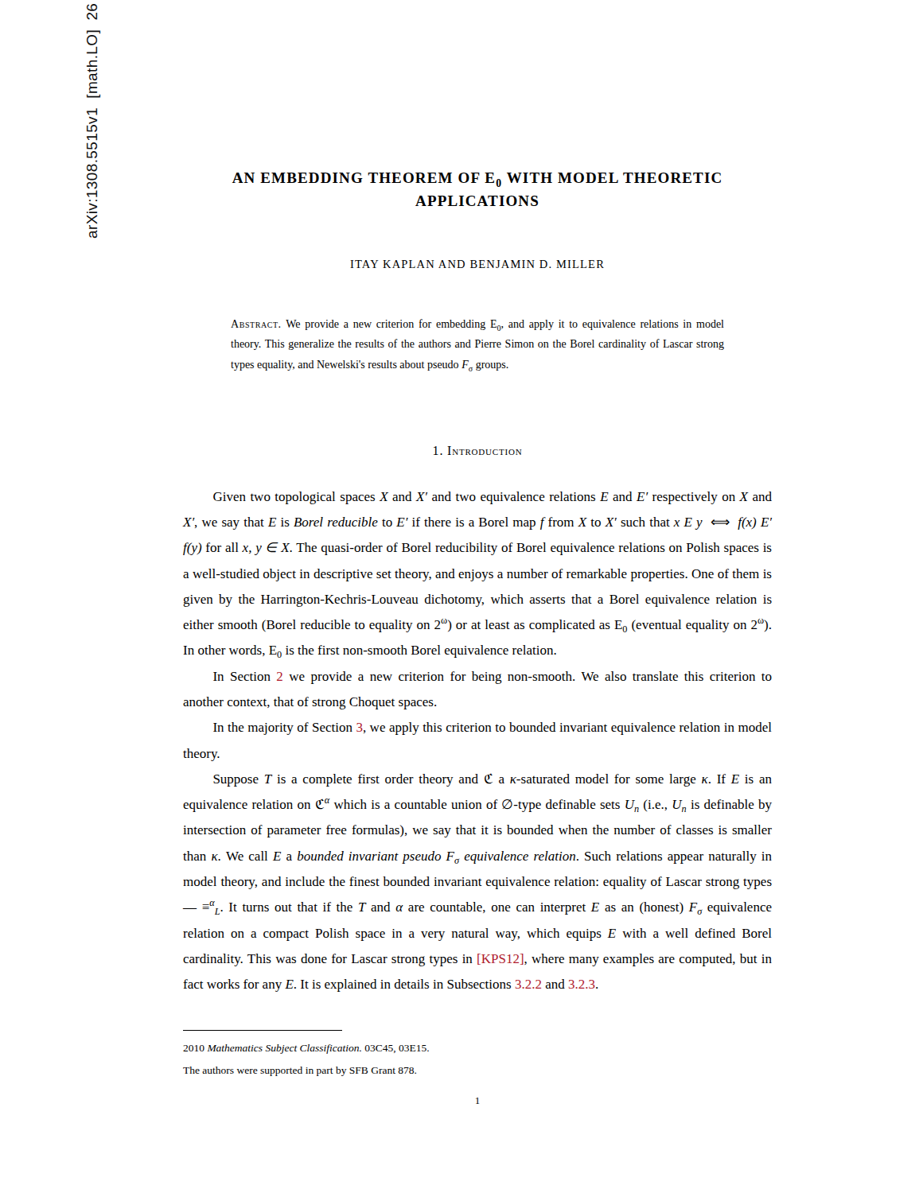arXiv:1308.5515v1 [math.LO] 26 Aug 2013
An embedding theorem of E0 with model theoretic
applications
Itay Kaplan and Benjamin D. Miller
Abstract. We provide a new criterion for embedding E0, and apply it to equivalence relations in model theory. This generalize the results of the authors and Pierre Simon on the Borel cardinality of Lascar strong types equality, and Newelski's results about pseudo Fσ groups.
1. Introduction
Given two topological spaces X and X′ and two equivalence relations E and E′ respectively on X and X′, we say that E is Borel reducible to E′ if there is a Borel map f from X to X′ such that x E y ⟺ f(x) E′ f(y) for all x, y ∈ X. The quasi-order of Borel reducibility of Borel equivalence relations on Polish spaces is a well-studied object in descriptive set theory, and enjoys a number of remarkable properties. One of them is given by the Harrington-Kechris-Louveau dichotomy, which asserts that a Borel equivalence relation is either smooth (Borel reducible to equality on 2ω) or at least as complicated as E0 (eventual equality on 2ω). In other words, E0 is the first non-smooth Borel equivalence relation.
In Section 2 we provide a new criterion for being non-smooth. We also translate this criterion to another context, that of strong Choquet spaces.
In the majority of Section 3, we apply this criterion to bounded invariant equivalence relation in model theory.
Suppose T is a complete first order theory and ℭ a κ-saturated model for some large κ. If E is an equivalence relation on ℭα which is a countable union of ∅-type definable sets Un (i.e., Un is definable by intersection of parameter free formulas), we say that it is bounded when the number of classes is smaller than κ. We call E a bounded invariant pseudo Fσ equivalence relation. Such relations appear naturally in model theory, and include the finest bounded invariant equivalence relation: equality of Lascar strong types — ≡αL. It turns out that if the T and α are countable, one can interpret E as an (honest) Fσ equivalence relation on a compact Polish space in a very natural way, which equips E with a well defined Borel cardinality. This was done for Lascar strong types in [KPS12], where many examples are computed, but in fact works for any E. It is explained in details in Subsections 3.2.2 and 3.2.3.
2010 Mathematics Subject Classification. 03C45, 03E15.
The authors were supported in part by SFB Grant 878.
1